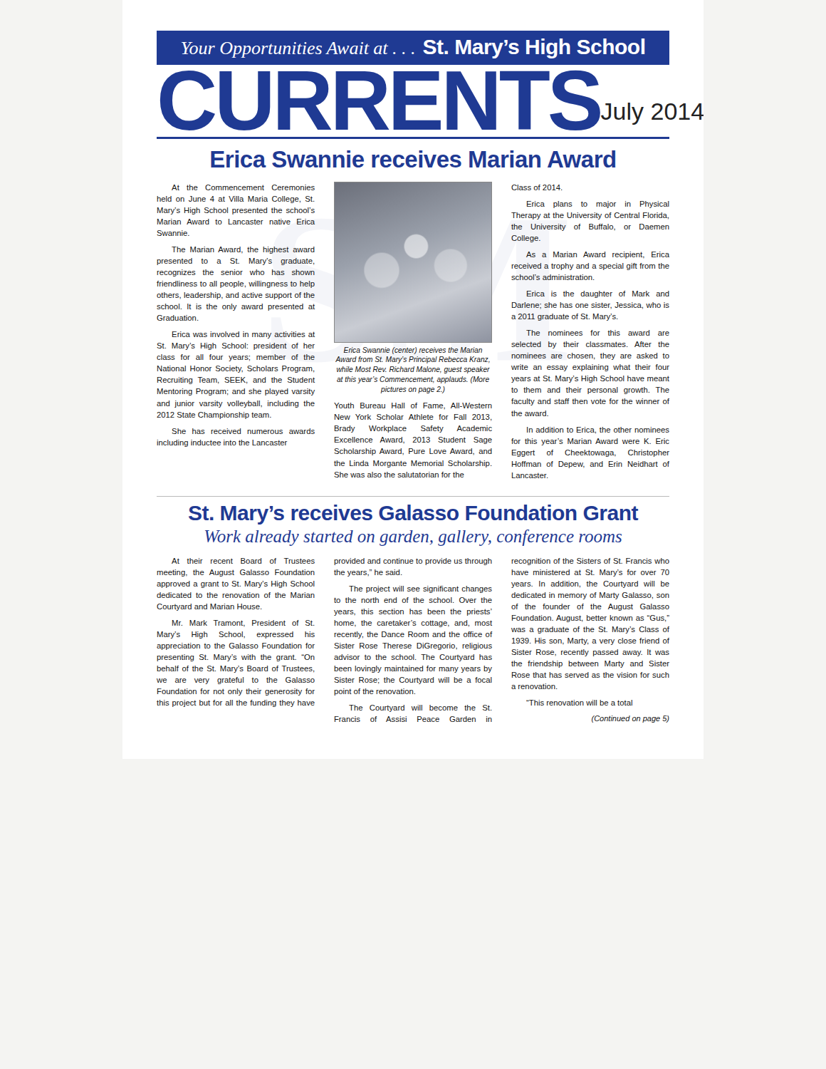SM
Your Opportunities Await at . . . St. Mary’s High School
CURRENTS
July 2014
Erica Swannie receives Marian Award
At the Commencement Ceremonies held on June 4 at Villa Maria College, St. Mary’s High School presented the school’s Marian Award to Lancaster native Erica Swannie.
The Marian Award, the highest award presented to a St. Mary’s graduate, recognizes the senior who has shown friendliness to all people, willingness to help others, leadership, and active support of the school. It is the only award presented at Graduation.
Erica was involved in many activities at St. Mary’s High School: president of her class for all four years; member of the National Honor Society, Scholars Program, Recruiting Team, SEEK, and the Student Mentoring Program; and she played varsity and junior varsity volleyball, including the 2012 State Championship team.
She has received numerous awards including inductee into the Lancaster
Erica Swannie (center) receives the Marian Award from St. Mary’s Principal Rebecca Kranz, while Most Rev. Richard Malone, guest speaker at this year’s Commencement, applauds. (More pictures on page 2.)
Youth Bureau Hall of Fame, All-Western New York Scholar Athlete for Fall 2013, Brady Workplace Safety Academic Excellence Award, 2013 Student Sage Scholarship Award, Pure Love Award, and the Linda Morgante Memorial Scholarship. She was also the salutatorian for the
Class of 2014.
Erica plans to major in Physical Therapy at the University of Central Florida, the University of Buffalo, or Daemen College.
As a Marian Award recipient, Erica received a trophy and a special gift from the school’s administration.
Erica is the daughter of Mark and Darlene; she has one sister, Jessica, who is a 2011 graduate of St. Mary’s.
The nominees for this award are selected by their classmates. After the nominees are chosen, they are asked to write an essay explaining what their four years at St. Mary’s High School have meant to them and their personal growth. The faculty and staff then vote for the winner of the award.
In addition to Erica, the other nominees for this year’s Marian Award were K. Eric Eggert of Cheektowaga, Christopher Hoffman of Depew, and Erin Neidhart of Lancaster.
St. Mary’s receives Galasso Foundation Grant
Work already started on garden, gallery, conference rooms
At their recent Board of Trustees meeting, the August Galasso Foundation approved a grant to St. Mary’s High School dedicated to the renovation of the Marian Courtyard and Marian House.
Mr. Mark Tramont, President of St. Mary’s High School, expressed his appreciation to the Galasso Foundation for presenting St. Mary’s with the grant. “On behalf of the St. Mary’s Board of Trustees, we are very grateful to the Galasso Foundation for not only their generosity for this project but for all the funding they have provided and continue to provide us through the years,” he said.
The project will see significant changes to the north end of the school. Over the years, this section has been the priests’ home, the caretaker’s cottage, and, most recently, the Dance Room and the office of Sister Rose Therese DiGregorio, religious advisor to the school. The Courtyard has been lovingly maintained for many years by Sister Rose; the Courtyard will be a focal point of the renovation.
The Courtyard will become the St. Francis of Assisi Peace Garden in recognition of the Sisters of St. Francis who have ministered at St. Mary’s for over 70 years. In addition, the Courtyard will be dedicated in memory of Marty Galasso, son of the founder of the August Galasso Foundation. August, better known as “Gus,” was a graduate of the St. Mary’s Class of 1939. His son, Marty, a very close friend of Sister Rose, recently passed away. It was the friendship between Marty and Sister Rose that has served as the vision for such a renovation.
“This renovation will be a total
(Continued on page 5)